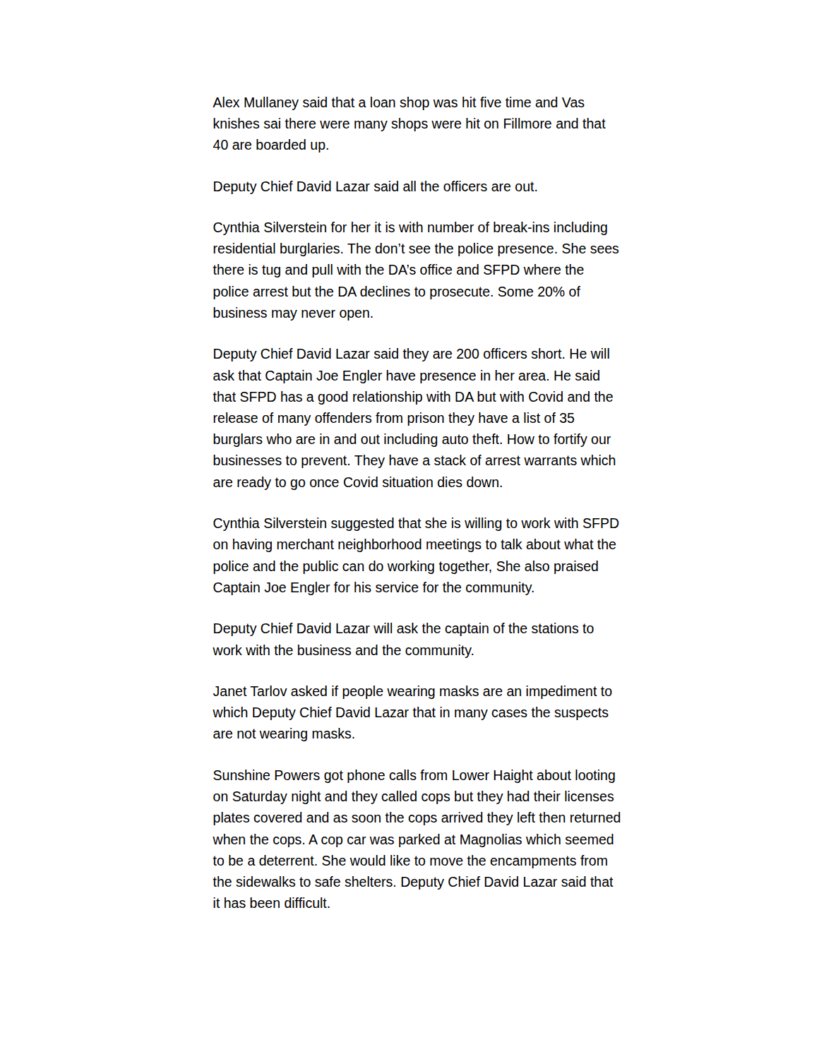Alex Mullaney said that a loan shop was hit five time and Vas knishes sai there were many shops were hit on Fillmore and that 40 are boarded up.
Deputy Chief David Lazar said all the officers are out.
Cynthia Silverstein for her it is with number of break-ins including residential burglaries. The don’t see the police presence. She sees there is tug and pull with the DA’s office and SFPD where the police arrest but the DA declines to prosecute. Some 20% of business may never open.
Deputy Chief David Lazar said they are 200 officers short. He will ask that Captain Joe Engler have presence in her area. He said that SFPD has a good relationship with DA but with Covid and the release of many offenders from prison they have a list of 35 burglars who are in and out including auto theft. How to fortify our businesses to prevent. They have a stack of arrest warrants which are ready to go once Covid situation dies down.
Cynthia Silverstein suggested that she is willing to work with SFPD on having merchant neighborhood meetings to talk about what the police and the public can do working together, She also praised Captain Joe Engler for his service for the community.
Deputy Chief David Lazar will ask the captain of the stations to work with the business and the community.
Janet Tarlov asked if people wearing masks are an impediment to which Deputy Chief David Lazar that in many cases the suspects are not wearing masks.
Sunshine Powers got phone calls from Lower Haight about looting on Saturday night and they called cops but they had their licenses plates covered and as soon the cops arrived they left then returned when the cops. A cop car was parked at Magnolias which seemed to be a deterrent. She would like to move the encampments from the sidewalks to safe shelters. Deputy Chief David Lazar said that it has been difficult.